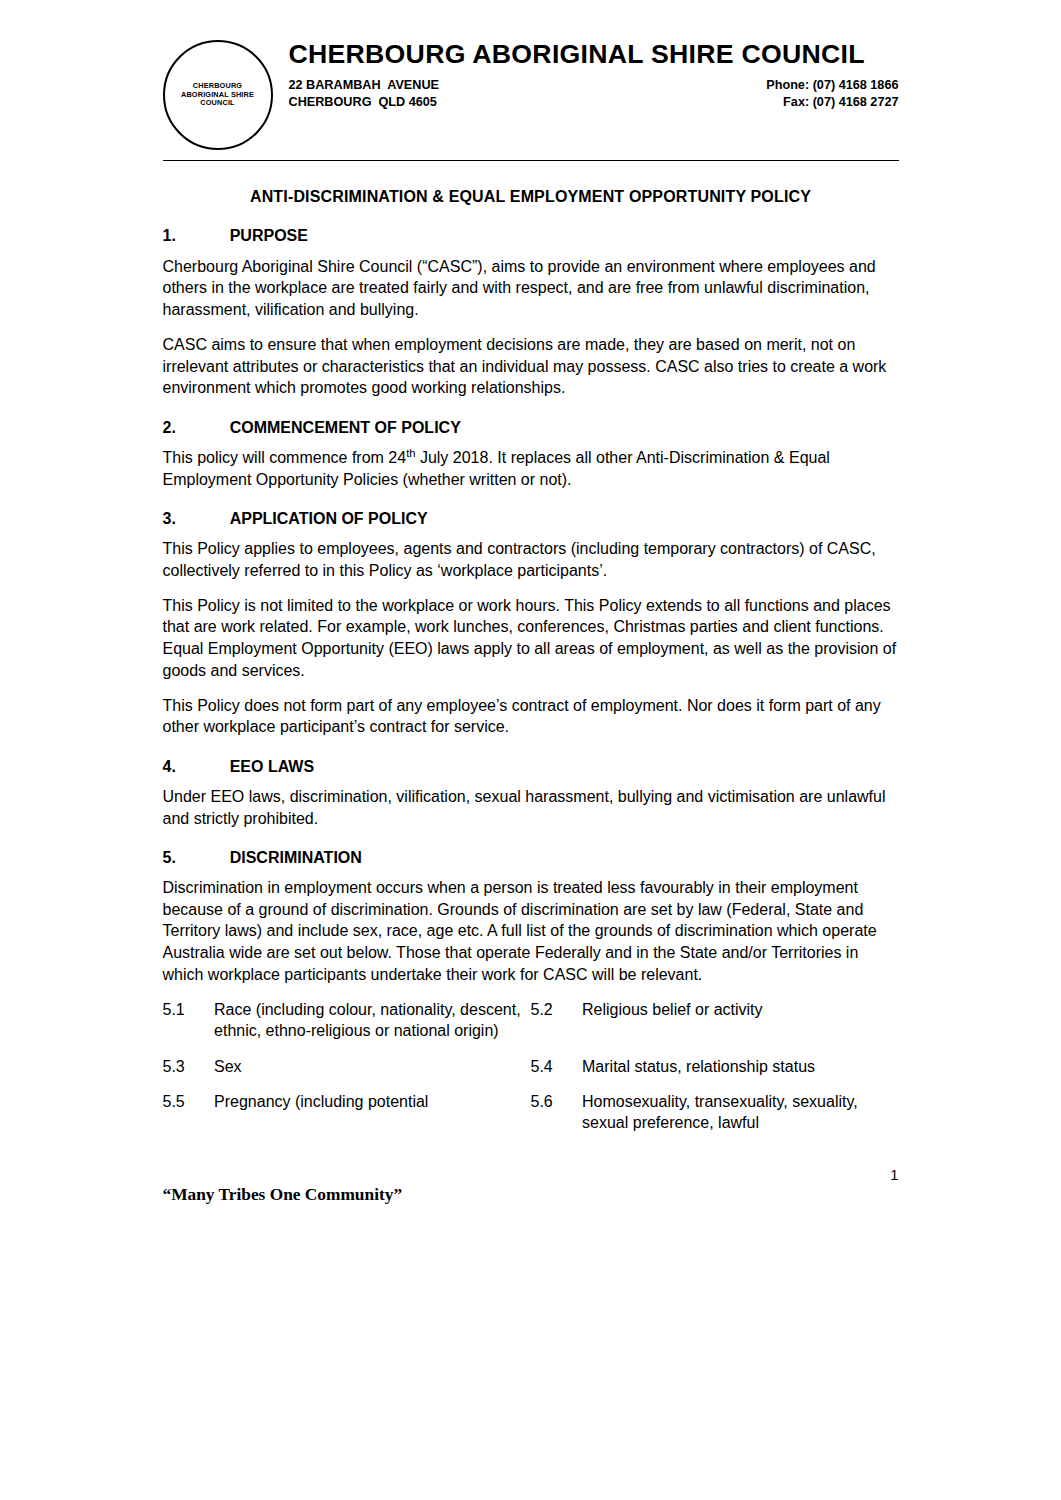CHERBOURG ABORIGINAL SHIRE COUNCIL
CHERBOURG ABORIGINAL SHIRE COUNCIL
22 BARAMBAH AVENUE
CHERBOURG QLD 4605
Phone: (07) 4168 1866
Fax: (07) 4168 2727
ANTI-DISCRIMINATION & EQUAL EMPLOYMENT OPPORTUNITY POLICY
1. PURPOSE
Cherbourg Aboriginal Shire Council (“CASC”), aims to provide an environment where employees and others in the workplace are treated fairly and with respect, and are free from unlawful discrimination, harassment, vilification and bullying.
CASC aims to ensure that when employment decisions are made, they are based on merit, not on irrelevant attributes or characteristics that an individual may possess. CASC also tries to create a work environment which promotes good working relationships.
2. COMMENCEMENT OF POLICY
This policy will commence from 24th July 2018. It replaces all other Anti-Discrimination & Equal Employment Opportunity Policies (whether written or not).
3. APPLICATION OF POLICY
This Policy applies to employees, agents and contractors (including temporary contractors) of CASC, collectively referred to in this Policy as ‘workplace participants’.
This Policy is not limited to the workplace or work hours. This Policy extends to all functions and places that are work related. For example, work lunches, conferences, Christmas parties and client functions. Equal Employment Opportunity (EEO) laws apply to all areas of employment, as well as the provision of goods and services.
This Policy does not form part of any employee’s contract of employment. Nor does it form part of any other workplace participant’s contract for service.
4. EEO LAWS
Under EEO laws, discrimination, vilification, sexual harassment, bullying and victimisation are unlawful and strictly prohibited.
5. DISCRIMINATION
Discrimination in employment occurs when a person is treated less favourably in their employment because of a ground of discrimination. Grounds of discrimination are set by law (Federal, State and Territory laws) and include sex, race, age etc. A full list of the grounds of discrimination which operate Australia wide are set out below. Those that operate Federally and in the State and/or Territories in which workplace participants undertake their work for CASC will be relevant.
| 5.1 | Race (including colour, nationality, descent, ethnic, ethno-religious or national origin) | 5.2 | Religious belief or activity |
| 5.3 | Sex | 5.4 | Marital status, relationship status |
| 5.5 | Pregnancy (including potential | 5.6 | Homosexuality, transexuality, sexuality, sexual preference, lawful |
1
“Many Tribes One Community”